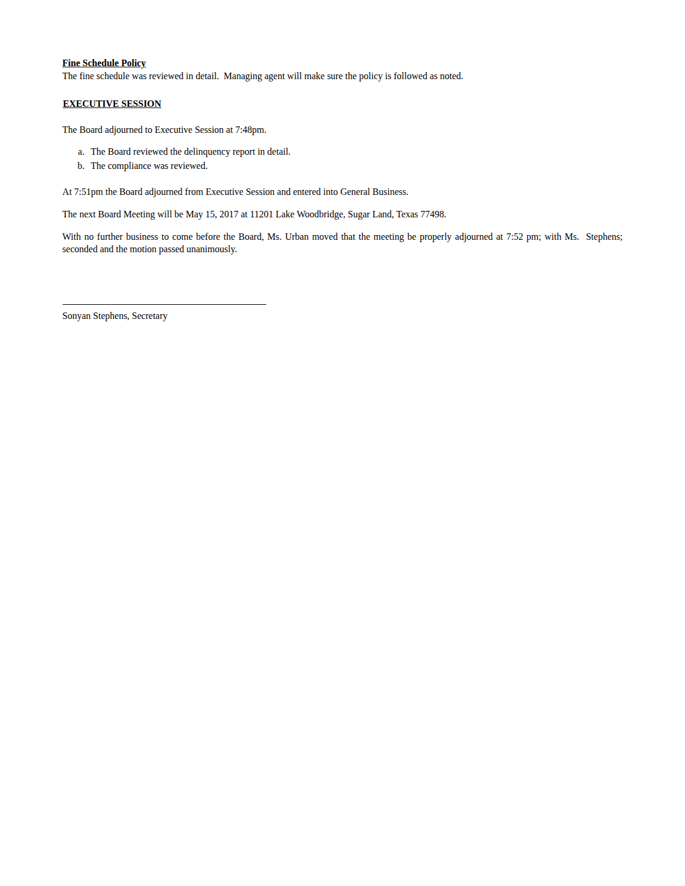Fine Schedule Policy
The fine schedule was reviewed in detail. Managing agent will make sure the policy is followed as noted.
EXECUTIVE SESSION
The Board adjourned to Executive Session at 7:48pm.
The Board reviewed the delinquency report in detail.
The compliance was reviewed.
At 7:51pm the Board adjourned from Executive Session and entered into General Business.
The next Board Meeting will be May 15, 2017 at 11201 Lake Woodbridge, Sugar Land, Texas 77498.
With no further business to come before the Board, Ms. Urban moved that the meeting be properly adjourned at 7:52 pm; with Ms. Stephens; seconded and the motion passed unanimously.
Sonyan Stephens, Secretary